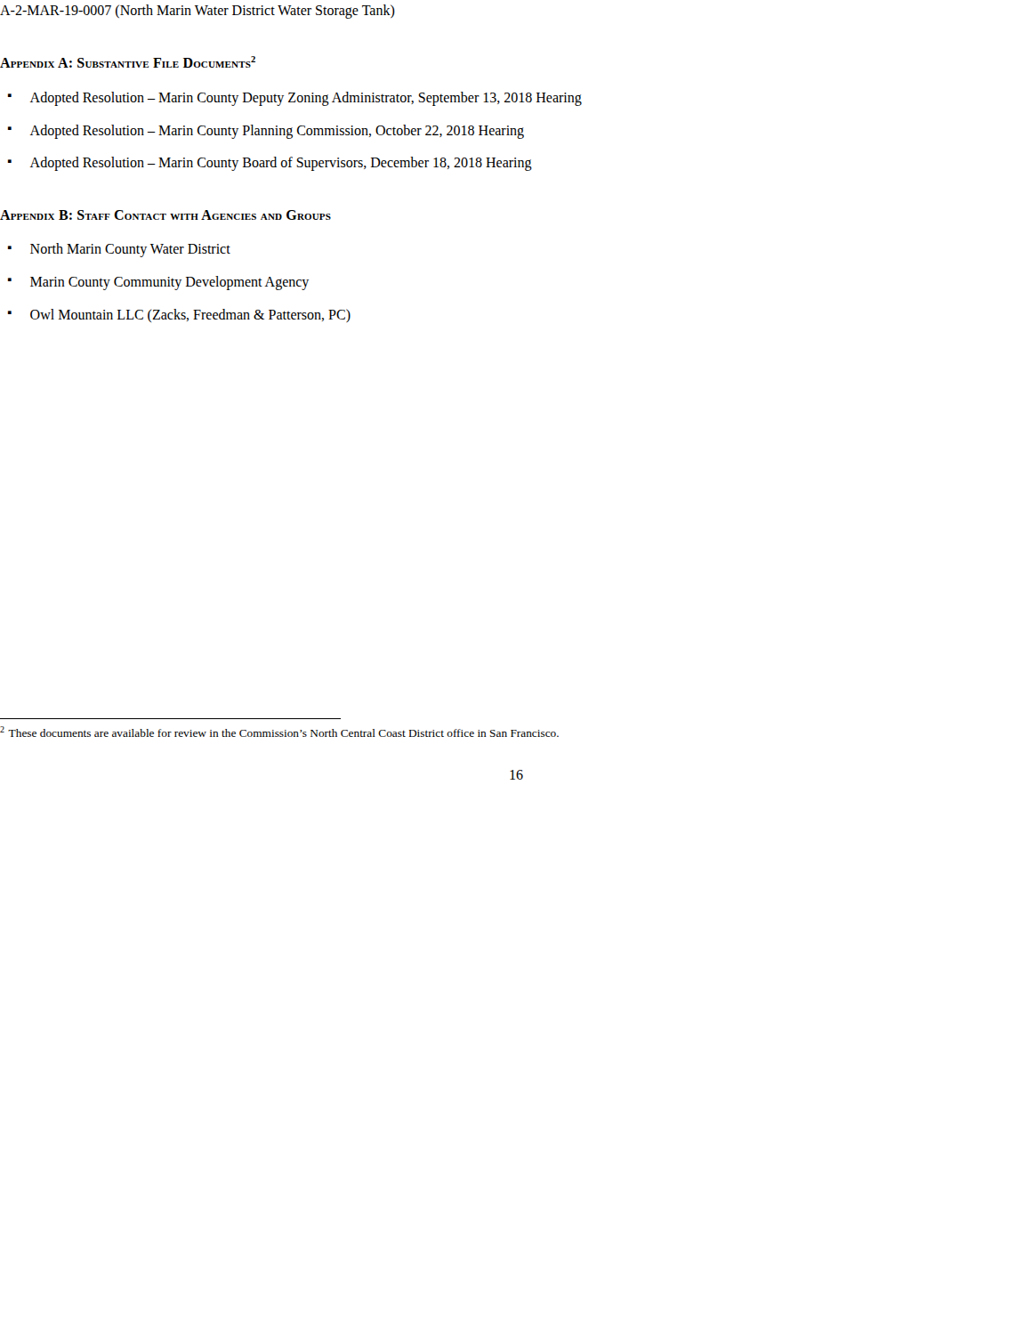A-2-MAR-19-0007 (North Marin Water District Water Storage Tank)
Appendix A: Substantive File Documents2
Adopted Resolution – Marin County Deputy Zoning Administrator, September 13, 2018 Hearing
Adopted Resolution – Marin County Planning Commission, October 22, 2018 Hearing
Adopted Resolution – Marin County Board of Supervisors, December 18, 2018 Hearing
Appendix B: Staff Contact with Agencies and Groups
North Marin County Water District
Marin County Community Development Agency
Owl Mountain LLC (Zacks, Freedman & Patterson, PC)
2 These documents are available for review in the Commission’s North Central Coast District office in San Francisco.
16